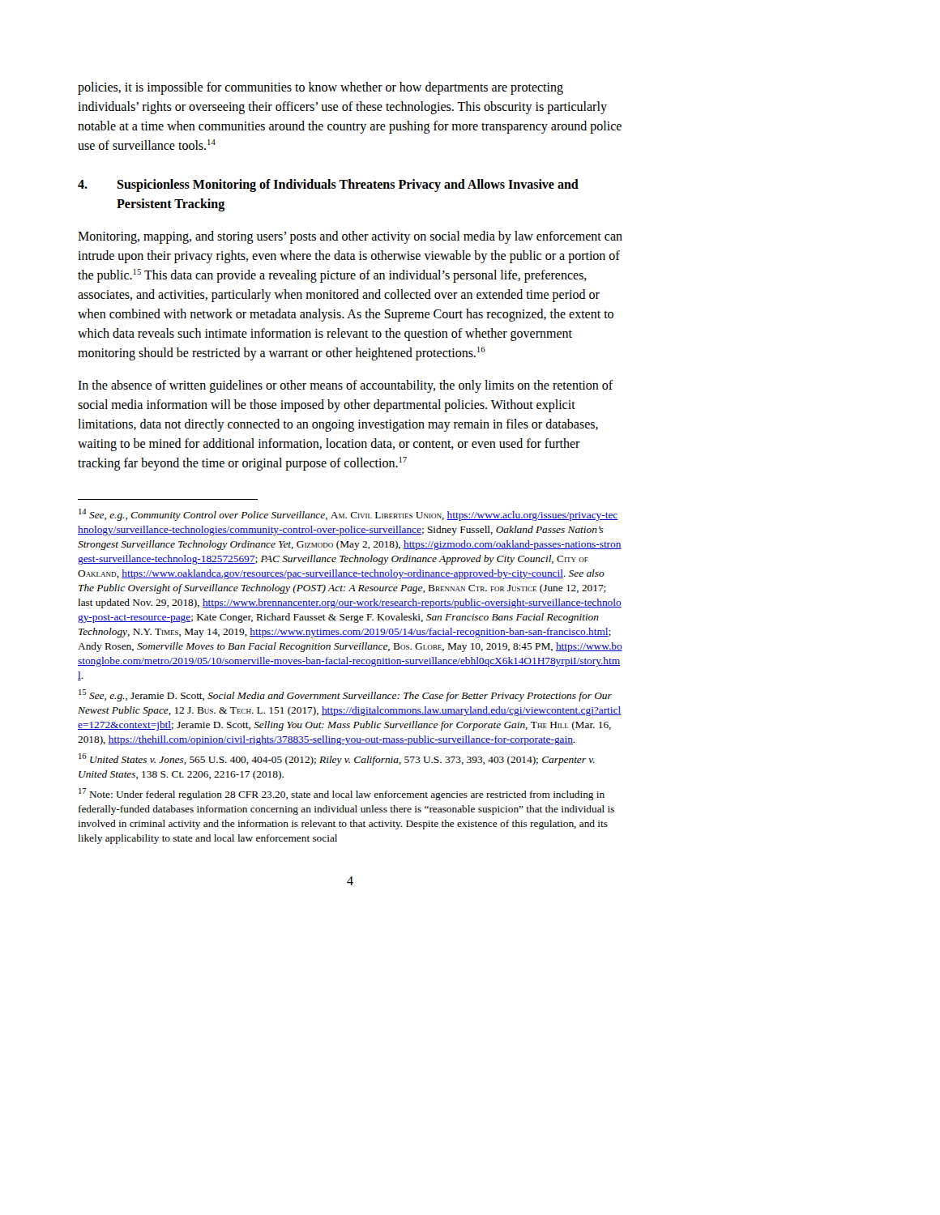policies, it is impossible for communities to know whether or how departments are protecting individuals’ rights or overseeing their officers’ use of these technologies. This obscurity is particularly notable at a time when communities around the country are pushing for more transparency around police use of surveillance tools.14
4. Suspicionless Monitoring of Individuals Threatens Privacy and Allows Invasive and Persistent Tracking
Monitoring, mapping, and storing users’ posts and other activity on social media by law enforcement can intrude upon their privacy rights, even where the data is otherwise viewable by the public or a portion of the public.15 This data can provide a revealing picture of an individual’s personal life, preferences, associates, and activities, particularly when monitored and collected over an extended time period or when combined with network or metadata analysis. As the Supreme Court has recognized, the extent to which data reveals such intimate information is relevant to the question of whether government monitoring should be restricted by a warrant or other heightened protections.16
In the absence of written guidelines or other means of accountability, the only limits on the retention of social media information will be those imposed by other departmental policies. Without explicit limitations, data not directly connected to an ongoing investigation may remain in files or databases, waiting to be mined for additional information, location data, or content, or even used for further tracking far beyond the time or original purpose of collection.17
14 See, e.g., Community Control over Police Surveillance, Am. Civil Liberties Union, https://www.aclu.org/issues/privacy-technology/surveillance-technologies/community-control-over-police-surveillance; Sidney Fussell, Oakland Passes Nation’s Strongest Surveillance Technology Ordinance Yet, Gizmodo (May 2, 2018), https://gizmodo.com/oakland-passes-nations-strongest-surveillance-technolog-1825725697; PAC Surveillance Technology Ordinance Approved by City Council, City of Oakland, https://www.oaklandca.gov/resources/pac-surveillance-technoloy-ordinance-approved-by-city-council. See also The Public Oversight of Surveillance Technology (POST) Act: A Resource Page, Brennan Ctr. for Justice (June 12, 2017; last updated Nov. 29, 2018), https://www.brennancenter.org/our-work/research-reports/public-oversight-surveillance-technology-post-act-resource-page; Kate Conger, Richard Fausset & Serge F. Kovaleski, San Francisco Bans Facial Recognition Technology, N.Y. Times, May 14, 2019, https://www.nytimes.com/2019/05/14/us/facial-recognition-ban-san-francisco.html; Andy Rosen, Somerville Moves to Ban Facial Recognition Surveillance, Bos. Globe, May 10, 2019, 8:45 PM, https://www.bostonglobe.com/metro/2019/05/10/somerville-moves-ban-facial-recognition-surveillance/ebhl0qcX6k14O1H78yrpiI/story.html.
15 See, e.g., Jeramie D. Scott, Social Media and Government Surveillance: The Case for Better Privacy Protections for Our Newest Public Space, 12 J. Bus. & Tech. L. 151 (2017), https://digitalcommons.law.umaryland.edu/cgi/viewcontent.cgi?article=1272&context=jbtl; Jeramie D. Scott, Selling You Out: Mass Public Surveillance for Corporate Gain, The Hill (Mar. 16, 2018), https://thehill.com/opinion/civil-rights/378835-selling-you-out-mass-public-surveillance-for-corporate-gain.
16 United States v. Jones, 565 U.S. 400, 404-05 (2012); Riley v. California, 573 U.S. 373, 393, 403 (2014); Carpenter v. United States, 138 S. Ct. 2206, 2216-17 (2018).
17 Note: Under federal regulation 28 CFR 23.20, state and local law enforcement agencies are restricted from including in federally-funded databases information concerning an individual unless there is “reasonable suspicion” that the individual is involved in criminal activity and the information is relevant to that activity. Despite the existence of this regulation, and its likely applicability to state and local law enforcement social
4